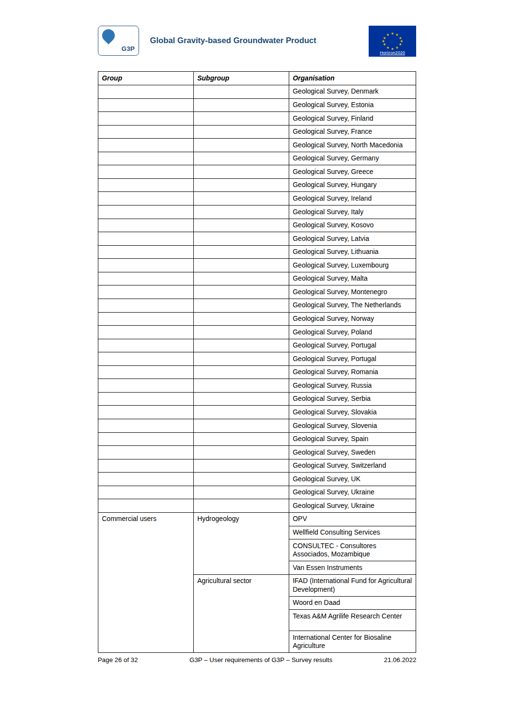G3P
Global Gravity-based Groundwater Product
Horizon2020
| Group | Subgroup | Organisation |
| --- | --- | --- |
| | | Geological Survey, Denmark |
| | | Geological Survey, Estonia |
| | | Geological Survey, Finland |
| | | Geological Survey, France |
| | | Geological Survey, North Macedonia |
| | | Geological Survey, Germany |
| | | Geological Survey, Greece |
| | | Geological Survey, Hungary |
| | | Geological Survey, Ireland |
| | | Geological Survey, Italy |
| | | Geological Survey, Kosovo |
| | | Geological Survey, Latvia |
| | | Geological Survey, Lithuania |
| | | Geological Survey, Luxembourg |
| | | Geological Survey, Malta |
| | | Geological Survey, Montenegro |
| | | Geological Survey, The Netherlands |
| | | Geological Survey, Norway |
| | | Geological Survey, Poland |
| | | Geological Survey, Portugal |
| | | Geological Survey, Portugal |
| | | Geological Survey, Romania |
| | | Geological Survey, Russia |
| | | Geological Survey, Serbia |
| | | Geological Survey, Slovakia |
| | | Geological Survey, Slovenia |
| | | Geological Survey, Spain |
| | | Geological Survey, Sweden |
| | | Geological Survey, Switzerland |
| | | Geological Survey, UK |
| | | Geological Survey, Ukraine |
| | | Geological Survey, Ukraine |
| Commercial users | Hydrogeology | OPV |
| Wellfield Consulting Services |
| CONSULTEC - Consultores Associados, Mozambique |
| Van Essen Instruments |
| Agricultural sector | IFAD (International Fund for Agricultural Development) |
| Woord en Daad |
| Texas A&M Agrilife Research Center |
| International Center for Biosaline Agriculture |
Page 26 of 32
G3P – User requirements of G3P – Survey results
21.06.2022